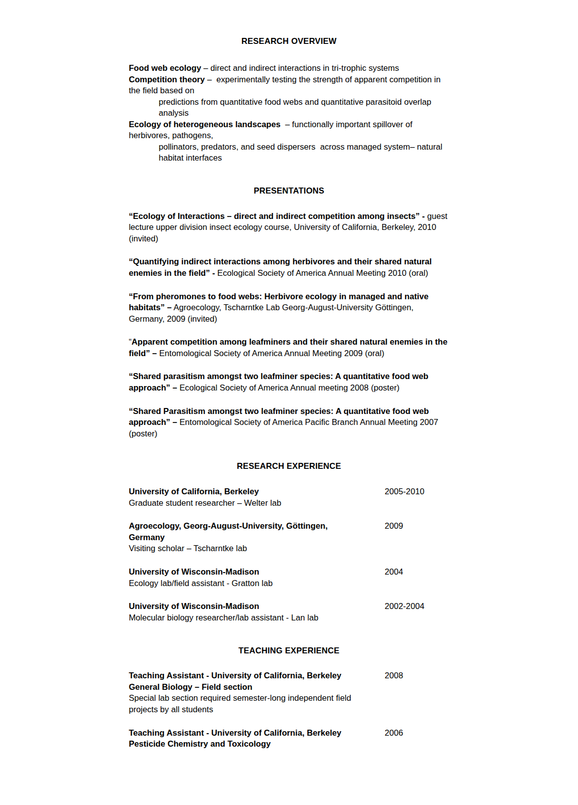RESEARCH OVERVIEW
Food web ecology – direct and indirect interactions in tri-trophic systems
Competition theory – experimentally testing the strength of apparent competition in the field based on predictions from quantitative food webs and quantitative parasitoid overlap analysis
Ecology of heterogeneous landscapes – functionally important spillover of herbivores, pathogens, pollinators, predators, and seed dispersers across managed system– natural habitat interfaces
PRESENTATIONS
“Ecology of Interactions – direct and indirect competition among insects” - guest lecture upper division insect ecology course, University of California, Berkeley, 2010 (invited)
“Quantifying indirect interactions among herbivores and their shared natural enemies in the field” - Ecological Society of America Annual Meeting 2010 (oral)
“From pheromones to food webs: Herbivore ecology in managed and native habitats” – Agroecology, Tscharntke Lab Georg-August-University Göttingen, Germany, 2009 (invited)
“Apparent competition among leafminers and their shared natural enemies in the field” – Entomological Society of America Annual Meeting 2009 (oral)
“Shared parasitism amongst two leafminer species: A quantitative food web approach” – Ecological Society of America Annual meeting 2008 (poster)
“Shared Parasitism amongst two leafminer species: A quantitative food web approach” – Entomological Society of America Pacific Branch Annual Meeting 2007 (poster)
RESEARCH EXPERIENCE
University of California, Berkeley
Graduate student researcher – Welter lab
2005-2010
Agroecology, Georg-August-University, Göttingen, Germany
Visiting scholar – Tscharntke lab
2009
University of Wisconsin-Madison
Ecology lab/field assistant - Gratton lab
2004
University of Wisconsin-Madison
Molecular biology researcher/lab assistant - Lan lab
2002-2004
TEACHING EXPERIENCE
Teaching Assistant - University of California, Berkeley
General Biology – Field section
Special lab section required semester-long independent field projects by all students
2008
Teaching Assistant - University of California, Berkeley
Pesticide Chemistry and Toxicology
2006